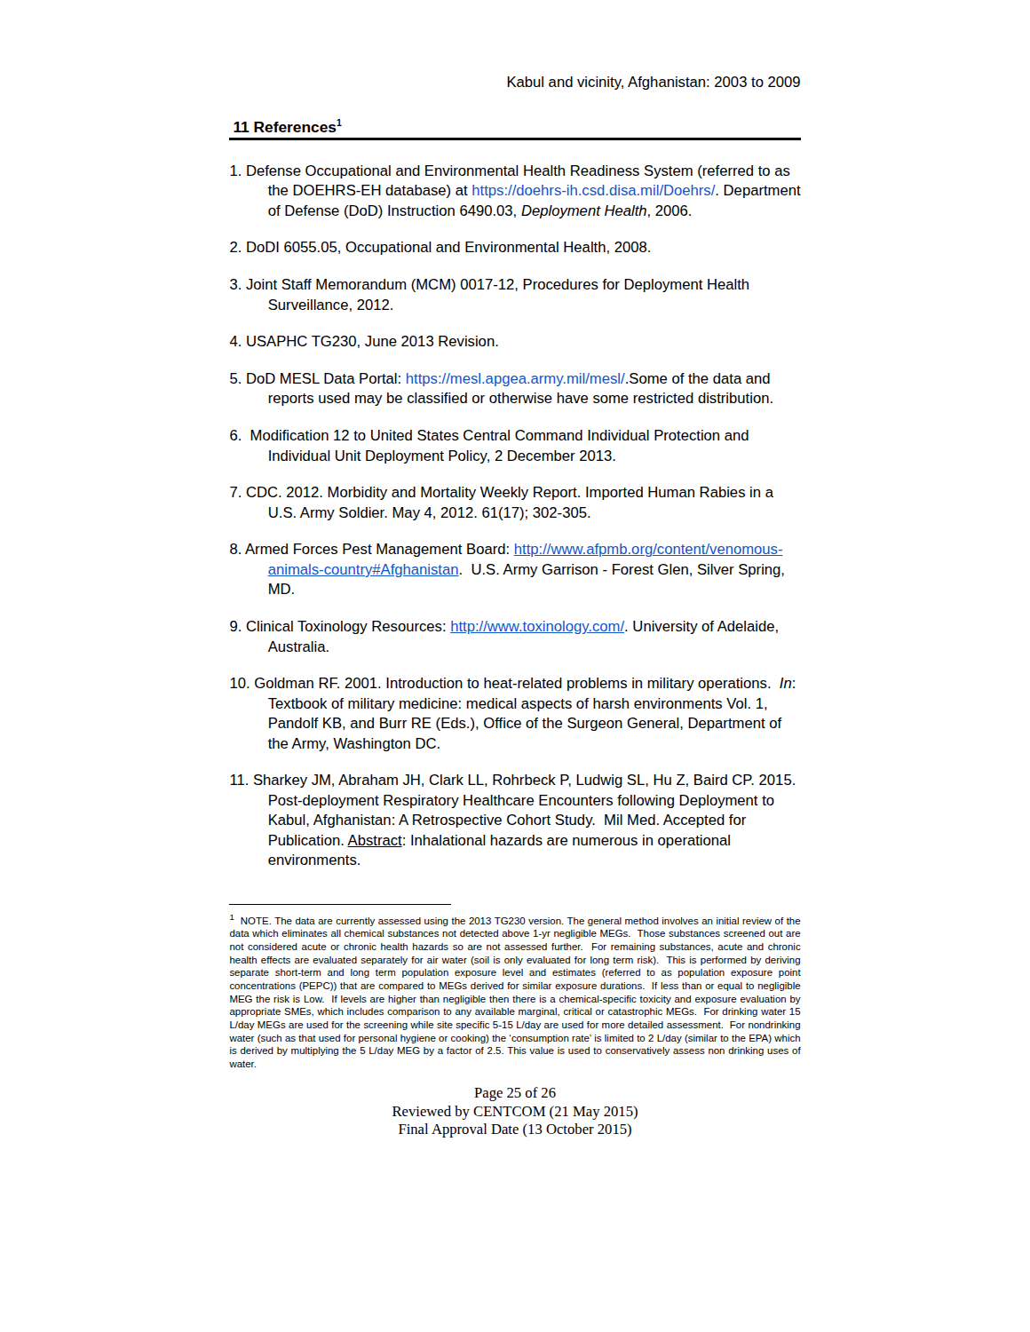Kabul and vicinity, Afghanistan: 2003 to 2009
11 References1
1. Defense Occupational and Environmental Health Readiness System (referred to as the DOEHRS-EH database) at https://doehrs-ih.csd.disa.mil/Doehrs/. Department of Defense (DoD) Instruction 6490.03, Deployment Health, 2006.
2. DoDI 6055.05, Occupational and Environmental Health, 2008.
3. Joint Staff Memorandum (MCM) 0017-12, Procedures for Deployment Health Surveillance, 2012.
4. USAPHC TG230, June 2013 Revision.
5. DoD MESL Data Portal: https://mesl.apgea.army.mil/mesl/.Some of the data and reports used may be classified or otherwise have some restricted distribution.
6. Modification 12 to United States Central Command Individual Protection and Individual Unit Deployment Policy, 2 December 2013.
7. CDC. 2012. Morbidity and Mortality Weekly Report. Imported Human Rabies in a U.S. Army Soldier. May 4, 2012. 61(17); 302-305.
8. Armed Forces Pest Management Board: http://www.afpmb.org/content/venomous-animals-country#Afghanistan. U.S. Army Garrison - Forest Glen, Silver Spring, MD.
9. Clinical Toxinology Resources: http://www.toxinology.com/. University of Adelaide, Australia.
10. Goldman RF. 2001. Introduction to heat-related problems in military operations. In: Textbook of military medicine: medical aspects of harsh environments Vol. 1, Pandolf KB, and Burr RE (Eds.), Office of the Surgeon General, Department of the Army, Washington DC.
11. Sharkey JM, Abraham JH, Clark LL, Rohrbeck P, Ludwig SL, Hu Z, Baird CP. 2015. Post-deployment Respiratory Healthcare Encounters following Deployment to Kabul, Afghanistan: A Retrospective Cohort Study. Mil Med. Accepted for Publication. Abstract: Inhalational hazards are numerous in operational environments.
1 NOTE. The data are currently assessed using the 2013 TG230 version. The general method involves an initial review of the data which eliminates all chemical substances not detected above 1-yr negligible MEGs. Those substances screened out are not considered acute or chronic health hazards so are not assessed further. For remaining substances, acute and chronic health effects are evaluated separately for air water (soil is only evaluated for long term risk). This is performed by deriving separate short-term and long term population exposure level and estimates (referred to as population exposure point concentrations (PEPC)) that are compared to MEGs derived for similar exposure durations. If less than or equal to negligible MEG the risk is Low. If levels are higher than negligible then there is a chemical-specific toxicity and exposure evaluation by appropriate SMEs, which includes comparison to any available marginal, critical or catastrophic MEGs. For drinking water 15 L/day MEGs are used for the screening while site specific 5-15 L/day are used for more detailed assessment. For nondrinking water (such as that used for personal hygiene or cooking) the ‘consumption rate’ is limited to 2 L/day (similar to the EPA) which is derived by multiplying the 5 L/day MEG by a factor of 2.5. This value is used to conservatively assess non drinking uses of water.
Page 25 of 26
Reviewed by CENTCOM (21 May 2015)
Final Approval Date (13 October 2015)